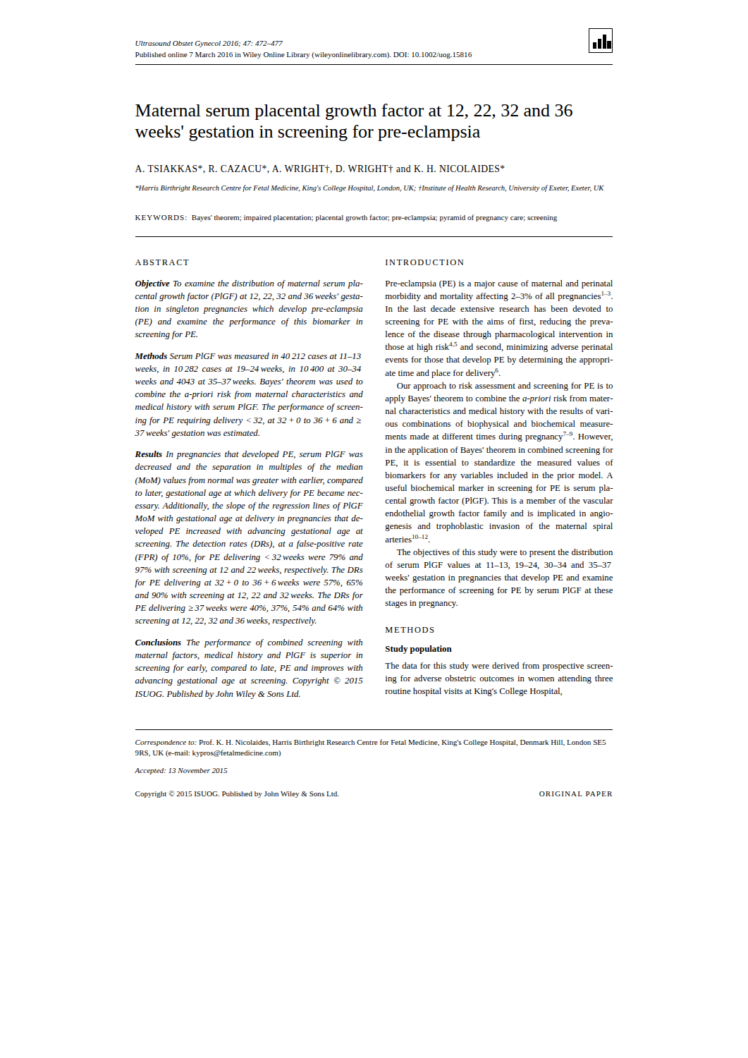Ultrasound Obstet Gynecol 2016; 47: 472–477
Published online 7 March 2016 in Wiley Online Library (wileyonlinelibrary.com). DOI: 10.1002/uog.15816
Maternal serum placental growth factor at 12, 22, 32 and 36 weeks' gestation in screening for pre-eclampsia
A. TSIAKKAS*, R. CAZACU*, A. WRIGHT†, D. WRIGHT† and K. H. NICOLAIDES*
*Harris Birthright Research Centre for Fetal Medicine, King's College Hospital, London, UK; †Institute of Health Research, University of Exeter, Exeter, UK
KEYWORDS: Bayes' theorem; impaired placentation; placental growth factor; pre-eclampsia; pyramid of pregnancy care; screening
ABSTRACT
Objective To examine the distribution of maternal serum placental growth factor (PlGF) at 12, 22, 32 and 36 weeks' gestation in singleton pregnancies which develop pre-eclampsia (PE) and examine the performance of this biomarker in screening for PE.
Methods Serum PlGF was measured in 40 212 cases at 11–13 weeks, in 10 282 cases at 19–24 weeks, in 10 400 at 30–34 weeks and 4043 at 35–37 weeks. Bayes' theorem was used to combine the a-priori risk from maternal characteristics and medical history with serum PlGF. The performance of screening for PE requiring delivery < 32, at 32 + 0 to 36 + 6 and ≥ 37 weeks' gestation was estimated.
Results In pregnancies that developed PE, serum PlGF was decreased and the separation in multiples of the median (MoM) values from normal was greater with earlier, compared to later, gestational age at which delivery for PE became necessary. Additionally, the slope of the regression lines of PlGF MoM with gestational age at delivery in pregnancies that developed PE increased with advancing gestational age at screening. The detection rates (DRs), at a false-positive rate (FPR) of 10%, for PE delivering < 32 weeks were 79% and 97% with screening at 12 and 22 weeks, respectively. The DRs for PE delivering at 32 + 0 to 36 + 6 weeks were 57%, 65% and 90% with screening at 12, 22 and 32 weeks. The DRs for PE delivering ≥ 37 weeks were 40%, 37%, 54% and 64% with screening at 12, 22, 32 and 36 weeks, respectively.
Conclusions The performance of combined screening with maternal factors, medical history and PlGF is superior in screening for early, compared to late, PE and improves with advancing gestational age at screening. Copyright © 2015 ISUOG. Published by John Wiley & Sons Ltd.
INTRODUCTION
Pre-eclampsia (PE) is a major cause of maternal and perinatal morbidity and mortality affecting 2–3% of all pregnancies1–3. In the last decade extensive research has been devoted to screening for PE with the aims of first, reducing the prevalence of the disease through pharmacological intervention in those at high risk4,5 and second, minimizing adverse perinatal events for those that develop PE by determining the appropriate time and place for delivery6.
Our approach to risk assessment and screening for PE is to apply Bayes' theorem to combine the a-priori risk from maternal characteristics and medical history with the results of various combinations of biophysical and biochemical measurements made at different times during pregnancy7–9. However, in the application of Bayes' theorem in combined screening for PE, it is essential to standardize the measured values of biomarkers for any variables included in the prior model. A useful biochemical marker in screening for PE is serum placental growth factor (PlGF). This is a member of the vascular endothelial growth factor family and is implicated in angiogenesis and trophoblastic invasion of the maternal spiral arteries10–12.
The objectives of this study were to present the distribution of serum PlGF values at 11–13, 19–24, 30–34 and 35–37 weeks' gestation in pregnancies that develop PE and examine the performance of screening for PE by serum PlGF at these stages in pregnancy.
METHODS
Study population
The data for this study were derived from prospective screening for adverse obstetric outcomes in women attending three routine hospital visits at King's College Hospital,
Correspondence to: Prof. K. H. Nicolaides, Harris Birthright Research Centre for Fetal Medicine, King's College Hospital, Denmark Hill, London SE5 9RS, UK (e-mail: kypros@fetalmedicine.com)
Accepted: 13 November 2015
Copyright © 2015 ISUOG. Published by John Wiley & Sons Ltd. ORIGINAL PAPER